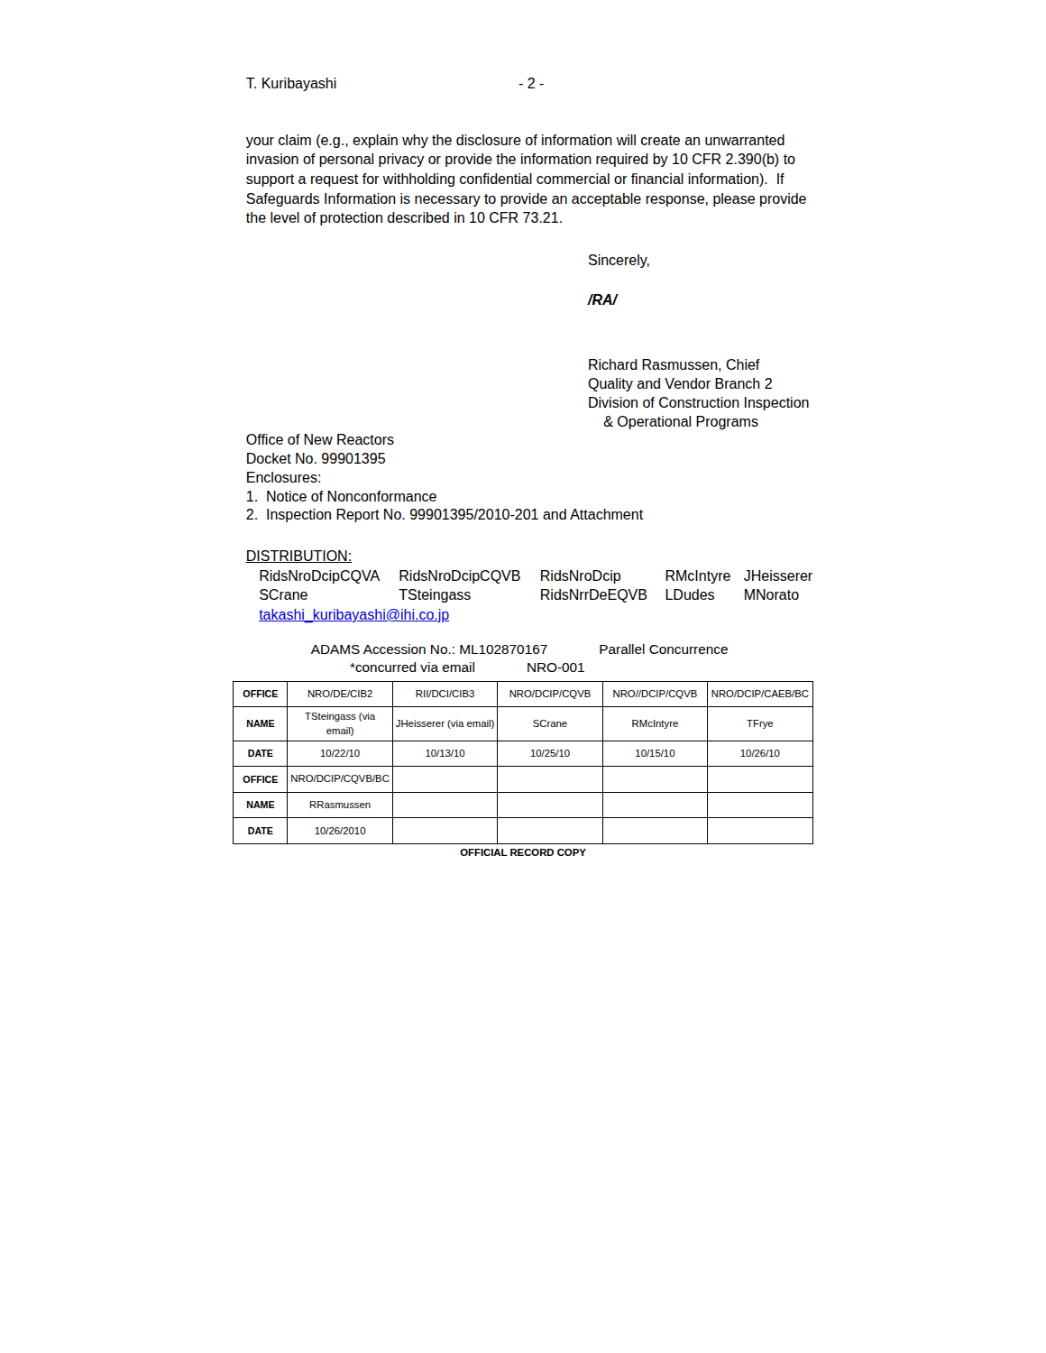T. Kuribayashi - 2 -
your claim (e.g., explain why the disclosure of information will create an unwarranted invasion of personal privacy or provide the information required by 10 CFR 2.390(b) to support a request for withholding confidential commercial or financial information). If Safeguards Information is necessary to provide an acceptable response, please provide the level of protection described in 10 CFR 73.21.
Sincerely,
/RA/
Richard Rasmussen, Chief
Quality and Vendor Branch 2
Division of Construction Inspection
& Operational Programs
Office of New Reactors
Docket No. 99901395
Enclosures:
1. Notice of Nonconformance
2. Inspection Report No. 99901395/2010-201 and Attachment
DISTRIBUTION:
| RidsNroDcipCQVA | RidsNroDcipCQVB | RidsNroDcip | RMcIntyre | JHeisserer |
| SCrane | TSteingass | RidsNrrDeEQVB | LDudes | MNorato |
| takashi_kuribayashi@ihi.co.jp |
ADAMS Accession No.: ML102870167 Parallel Concurrence *concurred via email NRO-001
| OFFICE | NRO/DE/CIB2 | RII/DCI/CIB3 | NRO/DCIP/CQVB | NRO//DCIP/CQVB | NRO/DCIP/CAEB/BC |
| NAME | TSteingass (via email) | JHeisserer (via email) | SCrane | RMcIntyre | TFrye |
| DATE | 10/22/10 | 10/13/10 | 10/25/10 | 10/15/10 | 10/26/10 |
| OFFICE | NRO/DCIP/CQVB/BC | | | | |
| NAME | RRasmussen | | | | |
| DATE | 10/26/2010 | | | | |
OFFICIAL RECORD COPY